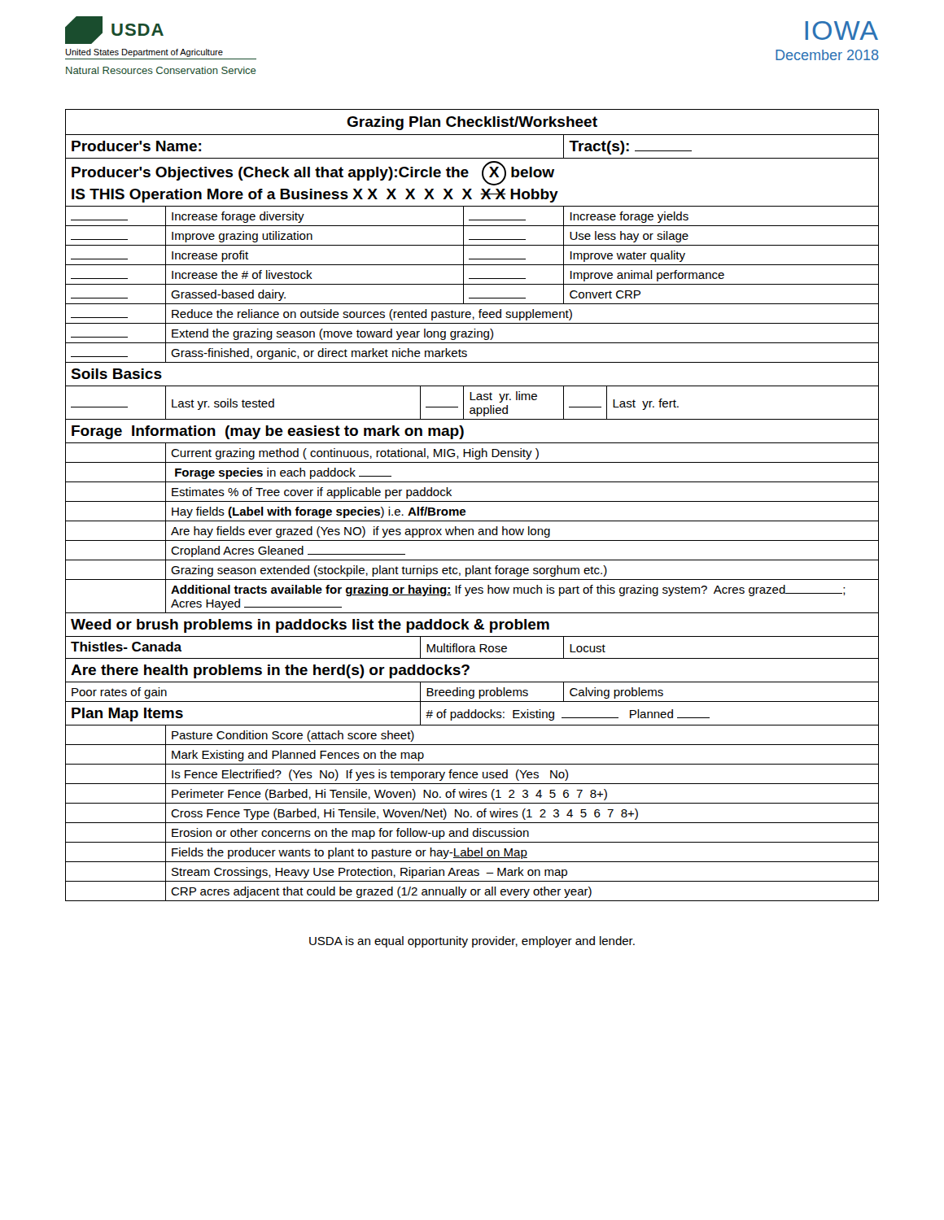USDA
United States Department of Agriculture
Natural Resources Conservation Service
IOWA
December 2018
| Grazing Plan Checklist/Worksheet |
| Producer's Name: | Tract(s): |
| Producer's Objectives (Check all that apply):Circle the X below IS THIS Operation More of a Business X X X X X X X X X Hobby |
| | Increase forage diversity | | Increase forage yields |
| | Improve grazing utilization | | Use less hay or silage |
| | Increase profit | | Improve water quality |
| | Increase the # of livestock | | Improve animal performance |
| | Grassed-based dairy. | | Convert CRP |
| | Reduce the reliance on outside sources (rented pasture, feed supplement) |
| | Extend the grazing season (move toward year long grazing) |
| | Grass-finished, organic, or direct market niche markets |
| Soils Basics |
| | Last yr. soils tested | | Last yr. lime applied | | Last yr. fert. |
| Forage Information (may be easiest to mark on map) |
| | Current grazing method ( continuous, rotational, MIG, High Density ) |
| | Forage species in each paddock |
| | Estimates % of Tree cover if applicable per paddock |
| | Hay fields (Label with forage species ) i.e. Alf/Brome |
| | Are hay fields ever grazed (Yes NO) if yes approx when and how long |
| | Cropland Acres Gleaned |
| | Grazing season extended (stockpile, plant turnips etc, plant forage sorghum etc.) |
| | Additional tracts available for grazing or haying: If yes how much is part of this grazing system? Acres grazed ; Acres Hayed |
| Weed or brush problems in paddocks list the paddock & problem |
| Thistles- Canada | Multiflora Rose | Locust |
| Are there health problems in the herd(s) or paddocks? |
| Poor rates of gain | Breeding problems | Calving problems |
| Plan Map Items | # of paddocks: Existing Planned |
| | Pasture Condition Score (attach score sheet) |
| | Mark Existing and Planned Fences on the map |
| | Is Fence Electrified? (Yes No) If yes is temporary fence used (Yes No) |
| | Perimeter Fence (Barbed, Hi Tensile, Woven) No. of wires (1 2 3 4 5 6 7 8+) |
| | Cross Fence Type (Barbed, Hi Tensile, Woven/Net) No. of wires (1 2 3 4 5 6 7 8+) |
| | Erosion or other concerns on the map for follow-up and discussion |
| | Fields the producer wants to plant to pasture or hay- Label on Map |
| | Stream Crossings, Heavy Use Protection, Riparian Areas – Mark on map |
| | CRP acres adjacent that could be grazed (1/2 annually or all every other year) |
USDA is an equal opportunity provider, employer and lender.